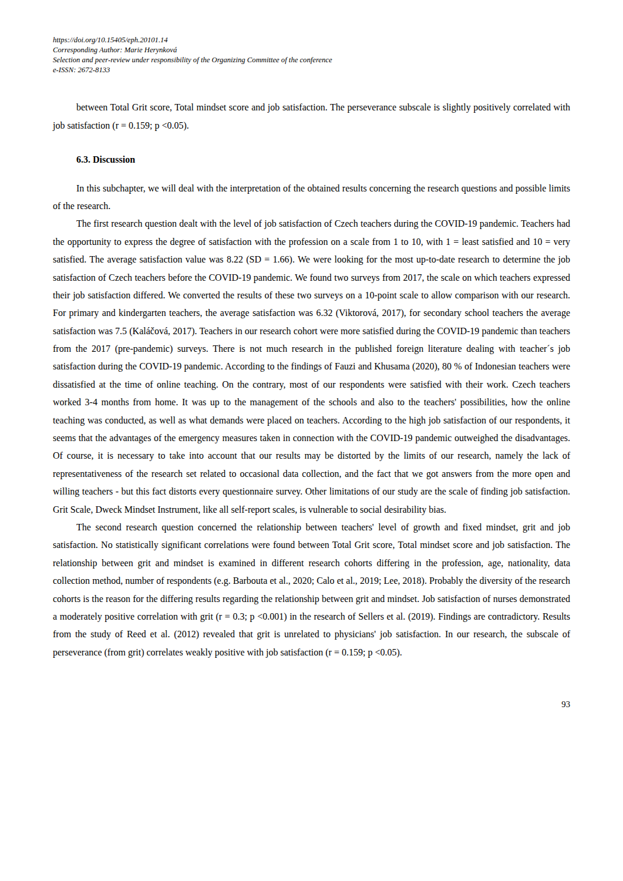https://doi.org/10.15405/eph.20101.14
Corresponding Author: Marie Herynková
Selection and peer-review under responsibility of the Organizing Committee of the conference
e-ISSN: 2672-8133
between Total Grit score, Total mindset score and job satisfaction. The perseverance subscale is slightly positively correlated with job satisfaction (r = 0.159; p <0.05).
6.3. Discussion
In this subchapter, we will deal with the interpretation of the obtained results concerning the research questions and possible limits of the research.
The first research question dealt with the level of job satisfaction of Czech teachers during the COVID-19 pandemic. Teachers had the opportunity to express the degree of satisfaction with the profession on a scale from 1 to 10, with 1 = least satisfied and 10 = very satisfied. The average satisfaction value was 8.22 (SD = 1.66). We were looking for the most up-to-date research to determine the job satisfaction of Czech teachers before the COVID-19 pandemic. We found two surveys from 2017, the scale on which teachers expressed their job satisfaction differed. We converted the results of these two surveys on a 10-point scale to allow comparison with our research. For primary and kindergarten teachers, the average satisfaction was 6.32 (Viktorová, 2017), for secondary school teachers the average satisfaction was 7.5 (Kaláčová, 2017). Teachers in our research cohort were more satisfied during the COVID-19 pandemic than teachers from the 2017 (pre-pandemic) surveys. There is not much research in the published foreign literature dealing with teacher´s job satisfaction during the COVID-19 pandemic. According to the findings of Fauzi and Khusama (2020), 80 % of Indonesian teachers were dissatisfied at the time of online teaching. On the contrary, most of our respondents were satisfied with their work. Czech teachers worked 3-4 months from home. It was up to the management of the schools and also to the teachers' possibilities, how the online teaching was conducted, as well as what demands were placed on teachers. According to the high job satisfaction of our respondents, it seems that the advantages of the emergency measures taken in connection with the COVID-19 pandemic outweighed the disadvantages. Of course, it is necessary to take into account that our results may be distorted by the limits of our research, namely the lack of representativeness of the research set related to occasional data collection, and the fact that we got answers from the more open and willing teachers - but this fact distorts every questionnaire survey. Other limitations of our study are the scale of finding job satisfaction. Grit Scale, Dweck Mindset Instrument, like all self-report scales, is vulnerable to social desirability bias.
The second research question concerned the relationship between teachers' level of growth and fixed mindset, grit and job satisfaction. No statistically significant correlations were found between Total Grit score, Total mindset score and job satisfaction. The relationship between grit and mindset is examined in different research cohorts differing in the profession, age, nationality, data collection method, number of respondents (e.g. Barbouta et al., 2020; Calo et al., 2019; Lee, 2018). Probably the diversity of the research cohorts is the reason for the differing results regarding the relationship between grit and mindset. Job satisfaction of nurses demonstrated a moderately positive correlation with grit (r = 0.3; p <0.001) in the research of Sellers et al. (2019). Findings are contradictory. Results from the study of Reed et al. (2012) revealed that grit is unrelated to physicians' job satisfaction. In our research, the subscale of perseverance (from grit) correlates weakly positive with job satisfaction (r = 0.159; p <0.05).
93